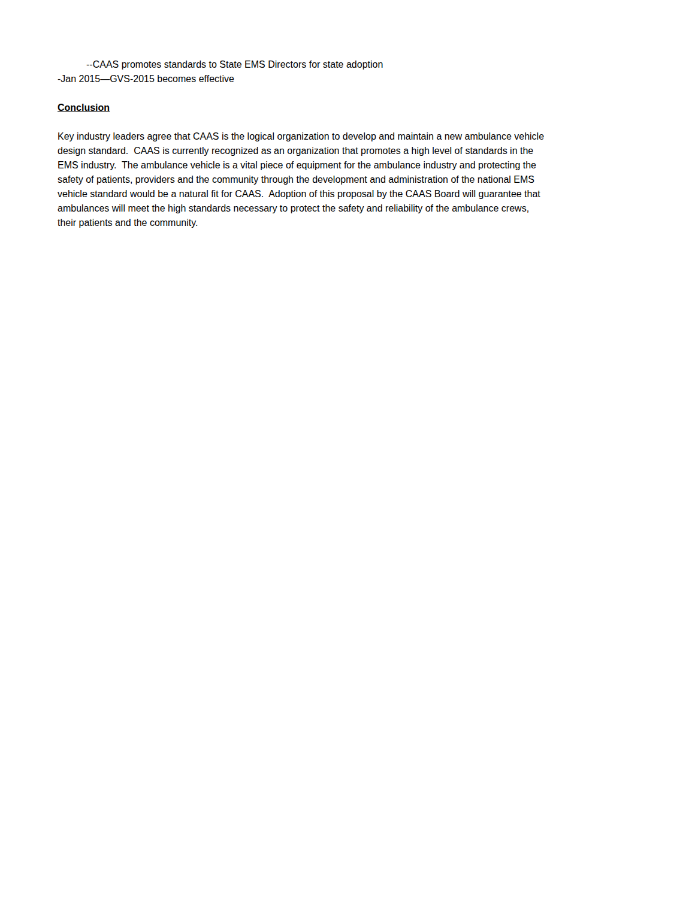--CAAS promotes standards to State EMS Directors for state adoption
-Jan 2015—GVS-2015 becomes effective
Conclusion
Key industry leaders agree that CAAS is the logical organization to develop and maintain a new ambulance vehicle design standard. CAAS is currently recognized as an organization that promotes a high level of standards in the EMS industry. The ambulance vehicle is a vital piece of equipment for the ambulance industry and protecting the safety of patients, providers and the community through the development and administration of the national EMS vehicle standard would be a natural fit for CAAS. Adoption of this proposal by the CAAS Board will guarantee that ambulances will meet the high standards necessary to protect the safety and reliability of the ambulance crews, their patients and the community.